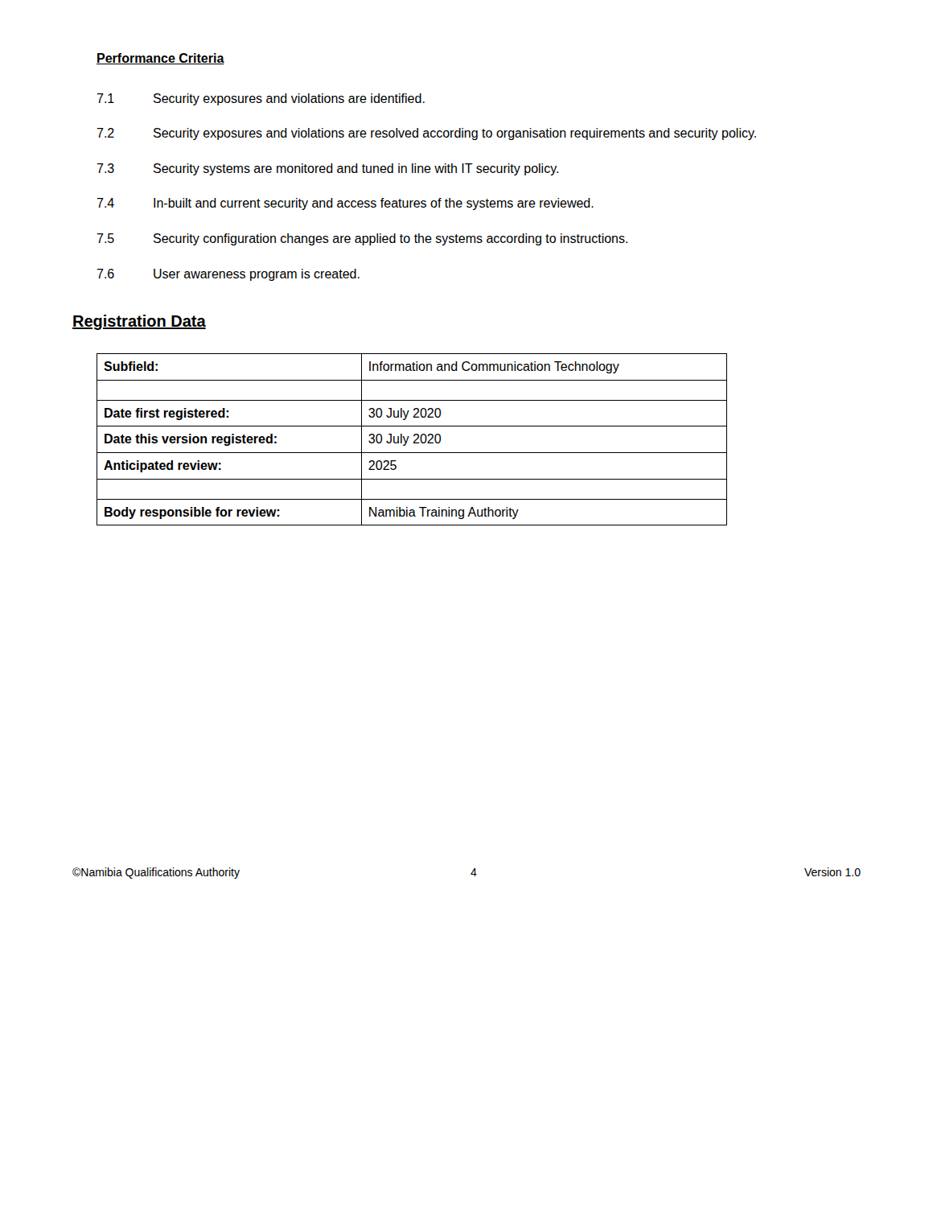Performance Criteria
7.1 Security exposures and violations are identified.
7.2 Security exposures and violations are resolved according to organisation requirements and security policy.
7.3 Security systems are monitored and tuned in line with IT security policy.
7.4 In-built and current security and access features of the systems are reviewed.
7.5 Security configuration changes are applied to the systems according to instructions.
7.6 User awareness program is created.
Registration Data
| Subfield: | Information and Communication Technology |
| Date first registered: | 30 July 2020 |
| Date this version registered: | 30 July 2020 |
| Anticipated review: | 2025 |
| Body responsible for review: | Namibia Training Authority |
©Namibia Qualifications Authority
4
Version 1.0